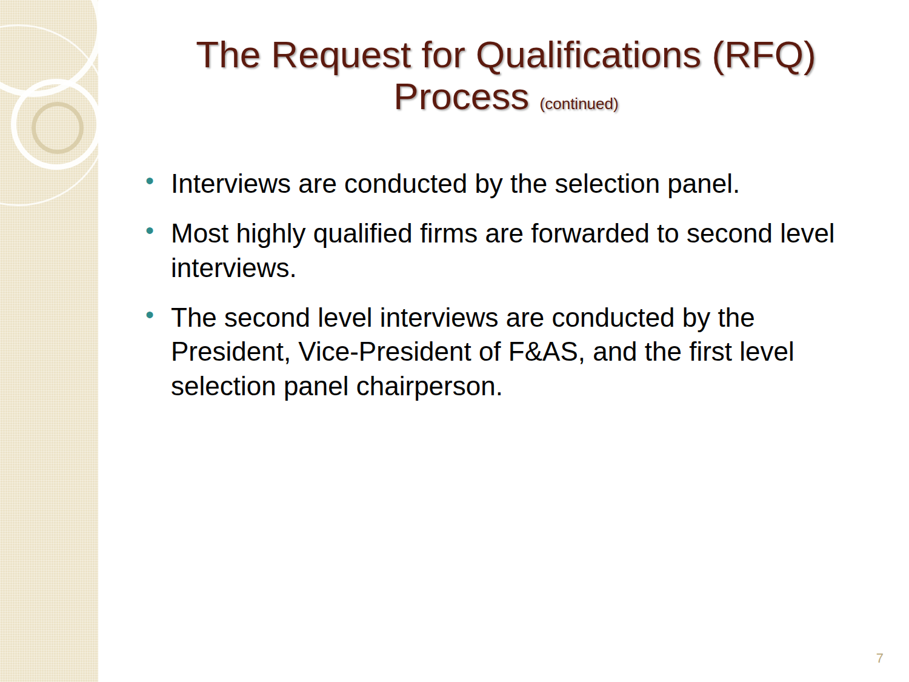The Request for Qualifications (RFQ) Process (continued)
Interviews are conducted by the selection panel.
Most highly qualified firms are forwarded to second level interviews.
The second level interviews are conducted by the President, Vice-President of F&AS, and the first level selection panel chairperson.
7